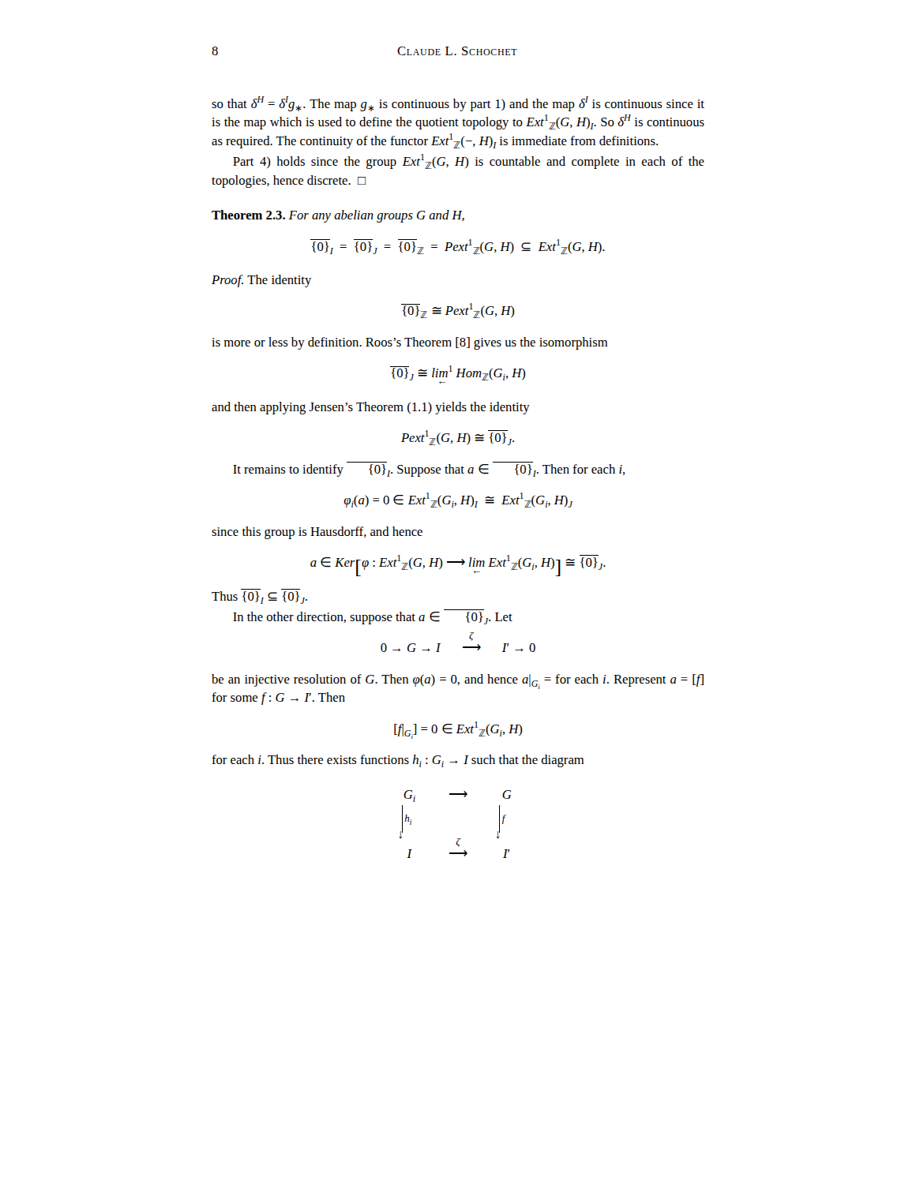8 Claude L. Schochet
so that δH = δIg∗. The map g∗ is continuous by part 1) and the map δI is continuous since it is the map which is used to define the quotient topology to Ext1ℤ(G, H)I. So δH is continuous as required. The continuity of the functor Ext1ℤ(−, H)I is immediate from definitions.
Part 4) holds since the group Ext1ℤ(G, H) is countable and complete in each of the topologies, hence discrete. □
Theorem 2.3. For any abelian groups G and H,
{0}I = {0}J = {0}ℤ = Pext1ℤ(G, H) ⊆ Ext1ℤ(G, H).
Proof. The identity
{0}ℤ ≅ Pext1ℤ(G, H)
is more or less by definition. Roos’s Theorem [8] gives us the isomorphism
{0}J ≅ lim1← Homℤ(Gi, H)
and then applying Jensen’s Theorem (1.1) yields the identity
Pext1ℤ(G, H) ≅ {0}J.
It remains to identify {0}I. Suppose that a ∈ {0}I. Then for each i,
φi(a) = 0 ∈ Ext1ℤ(Gi, H)I ≅ Ext1ℤ(Gi, H)J
since this group is Hausdorff, and hence
a ∈ Ker[φ : Ext1ℤ(G, H) ⟶ lim← Ext1ℤ(Gi, H)] ≅ {0}J.
Thus {0}I ⊆ {0}J.
In the other direction, suppose that a ∈ {0}J. Let
0 → G → I ζ⟶ I′ → 0
be an injective resolution of G. Then φ(a) = 0, and hence a|Gi = for each i. Represent a = [f] for some f : G → I′. Then
[f|Gi] = 0 ∈ Ext1ℤ(Gi, H)
for each i. Thus there exists functions hi : Gi → I such that the diagram
| G i | ⟶ | G |
| ↓ h i | | ↓ f |
| I | ζ ⟶ | I ′ |